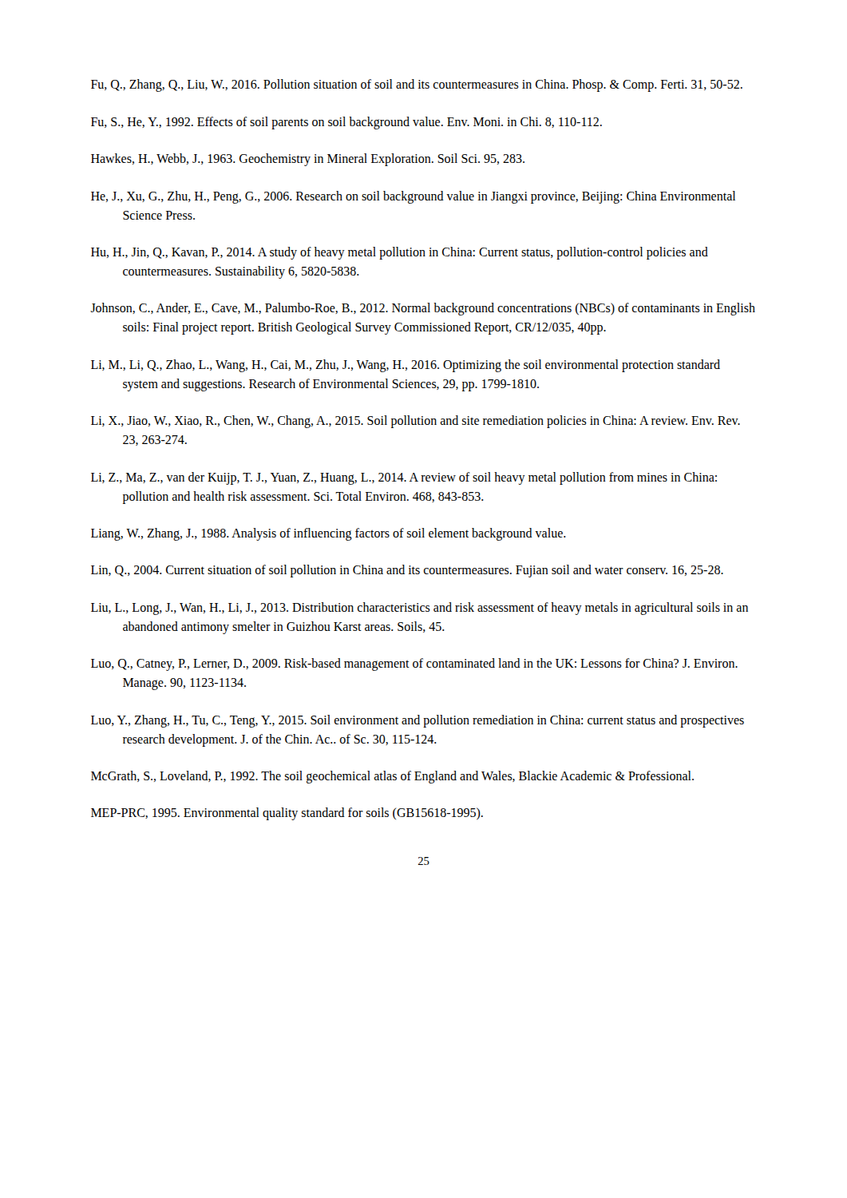Fu, Q., Zhang, Q., Liu, W., 2016. Pollution situation of soil and its countermeasures in China. Phosp. & Comp. Ferti. 31, 50-52.
Fu, S., He, Y., 1992. Effects of soil parents on soil background value. Env. Moni. in Chi. 8, 110-112.
Hawkes, H., Webb, J., 1963. Geochemistry in Mineral Exploration. Soil Sci. 95, 283.
He, J., Xu, G., Zhu, H., Peng, G., 2006. Research on soil background value in Jiangxi province, Beijing: China Environmental Science Press.
Hu, H., Jin, Q., Kavan, P., 2014. A study of heavy metal pollution in China: Current status, pollution-control policies and countermeasures. Sustainability 6, 5820-5838.
Johnson, C., Ander, E., Cave, M., Palumbo-Roe, B., 2012. Normal background concentrations (NBCs) of contaminants in English soils: Final project report. British Geological Survey Commissioned Report, CR/12/035, 40pp.
Li, M., Li, Q., Zhao, L., Wang, H., Cai, M., Zhu, J., Wang, H., 2016. Optimizing the soil environmental protection standard system and suggestions. Research of Environmental Sciences, 29, pp. 1799-1810.
Li, X., Jiao, W., Xiao, R., Chen, W., Chang, A., 2015. Soil pollution and site remediation policies in China: A review. Env. Rev. 23, 263-274.
Li, Z., Ma, Z., van der Kuijp, T. J., Yuan, Z., Huang, L., 2014. A review of soil heavy metal pollution from mines in China: pollution and health risk assessment. Sci. Total Environ. 468, 843-853.
Liang, W., Zhang, J., 1988. Analysis of influencing factors of soil element background value.
Lin, Q., 2004. Current situation of soil pollution in China and its countermeasures. Fujian soil and water conserv. 16, 25-28.
Liu, L., Long, J., Wan, H., Li, J., 2013. Distribution characteristics and risk assessment of heavy metals in agricultural soils in an abandoned antimony smelter in Guizhou Karst areas. Soils, 45.
Luo, Q., Catney, P., Lerner, D., 2009. Risk-based management of contaminated land in the UK: Lessons for China? J. Environ. Manage. 90, 1123-1134.
Luo, Y., Zhang, H., Tu, C., Teng, Y., 2015. Soil environment and pollution remediation in China: current status and prospectives research development. J. of the Chin. Ac.. of Sc. 30, 115-124.
McGrath, S., Loveland, P., 1992. The soil geochemical atlas of England and Wales, Blackie Academic & Professional.
MEP-PRC, 1995. Environmental quality standard for soils (GB15618-1995).
25